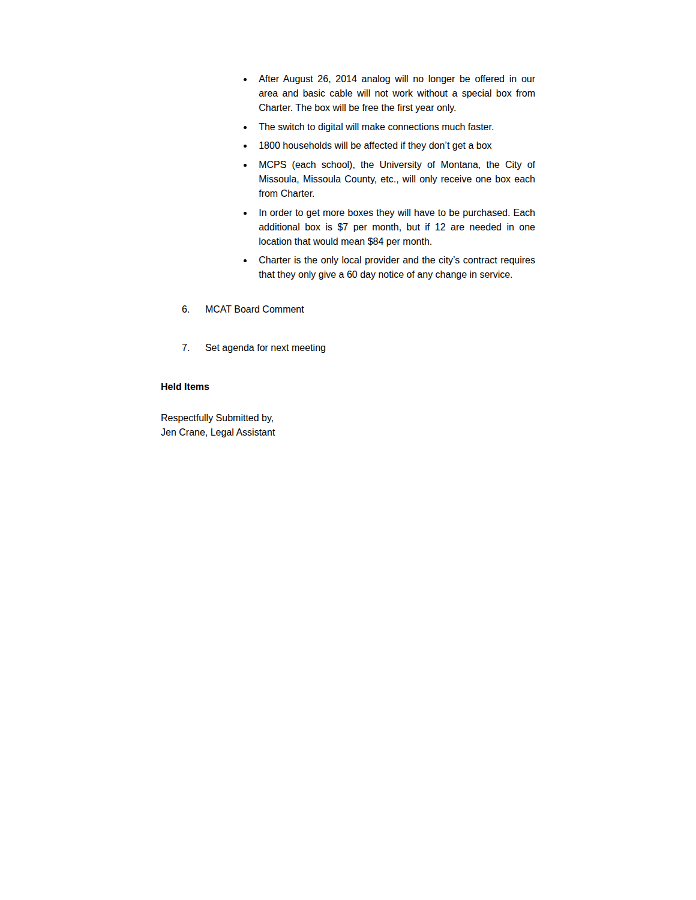After August 26, 2014 analog will no longer be offered in our area and basic cable will not work without a special box from Charter. The box will be free the first year only.
The switch to digital will make connections much faster.
1800 households will be affected if they don’t get a box
MCPS (each school), the University of Montana, the City of Missoula, Missoula County, etc., will only receive one box each from Charter.
In order to get more boxes they will have to be purchased. Each additional box is $7 per month, but if 12 are needed in one location that would mean $84 per month.
Charter is the only local provider and the city’s contract requires that they only give a 60 day notice of any change in service.
MCAT Board Comment
Set agenda for next meeting
Held Items
Respectfully Submitted by,
Jen Crane, Legal Assistant